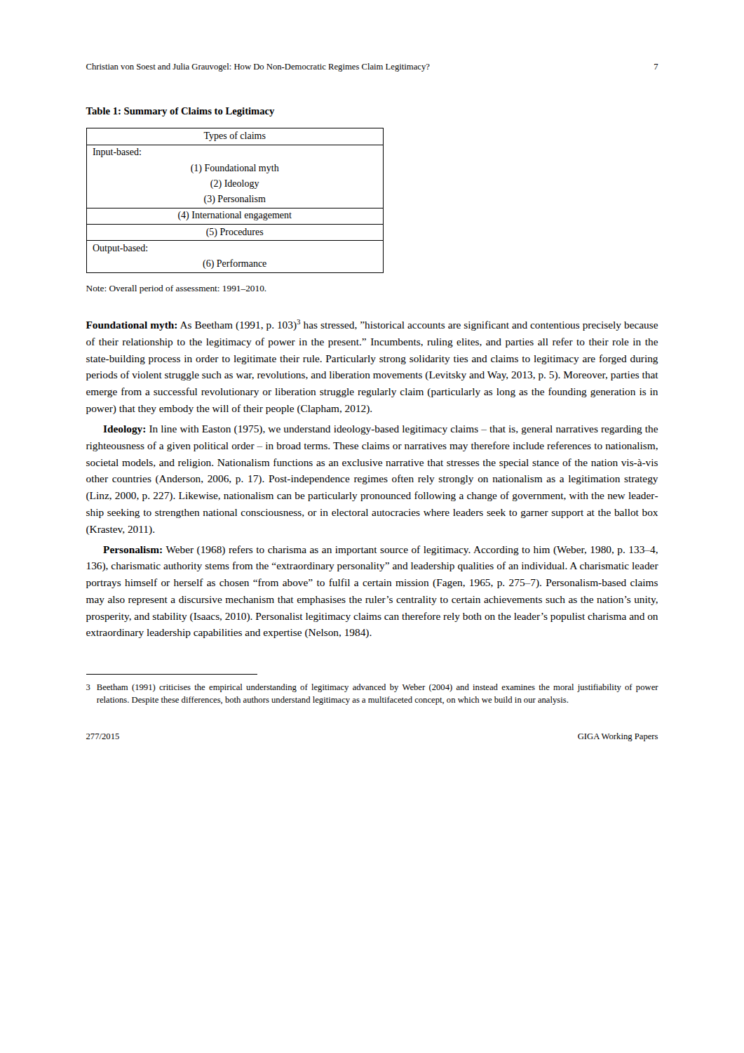Christian von Soest and Julia Grauvogel: How Do Non-Democratic Regimes Claim Legitimacy?
7
Table 1: Summary of Claims to Legitimacy
| Types of claims |
| Input-based: |
| (1) Foundational myth |
| (2) Ideology |
| (3) Personalism |
| (4) International engagement |
| (5) Procedures |
| Output-based: |
| (6) Performance |
Note: Overall period of assessment: 1991–2010.
Foundational myth: As Beetham (1991, p. 103)3 has stressed, ”historical accounts are significant and contentious precisely because of their relationship to the legitimacy of power in the present.” Incumbents, ruling elites, and parties all refer to their role in the state-building process in order to legitimate their rule. Particularly strong solidarity ties and claims to legitimacy are forged during periods of violent struggle such as war, revolutions, and liberation movements (Levitsky and Way, 2013, p. 5). Moreover, parties that emerge from a successful revolutionary or liberation struggle regularly claim (particularly as long as the founding generation is in power) that they embody the will of their people (Clapham, 2012).
Ideology: In line with Easton (1975), we understand ideology-based legitimacy claims – that is, general narratives regarding the righteousness of a given political order – in broad terms. These claims or narratives may therefore include references to nationalism, societal models, and religion. Nationalism functions as an exclusive narrative that stresses the special stance of the nation vis-à-vis other countries (Anderson, 2006, p. 17). Post-independence regimes often rely strongly on nationalism as a legitimation strategy (Linz, 2000, p. 227). Likewise, nationalism can be particularly pronounced following a change of government, with the new leadership seeking to strengthen national consciousness, or in electoral autocracies where leaders seek to garner support at the ballot box (Krastev, 2011).
Personalism: Weber (1968) refers to charisma as an important source of legitimacy. According to him (Weber, 1980, p. 133–4, 136), charismatic authority stems from the “extraordinary personality” and leadership qualities of an individual. A charismatic leader portrays himself or herself as chosen “from above” to fulfil a certain mission (Fagen, 1965, p. 275–7). Personalism-based claims may also represent a discursive mechanism that emphasises the ruler’s centrality to certain achievements such as the nation’s unity, prosperity, and stability (Isaacs, 2010). Personalist legitimacy claims can therefore rely both on the leader’s populist charisma and on extraordinary leadership capabilities and expertise (Nelson, 1984).
3
Beetham (1991) criticises the empirical understanding of legitimacy advanced by Weber (2004) and instead examines the moral justifiability of power relations. Despite these differences, both authors understand legitimacy as a multifaceted concept, on which we build in our analysis.
277/2015
GIGA Working Papers